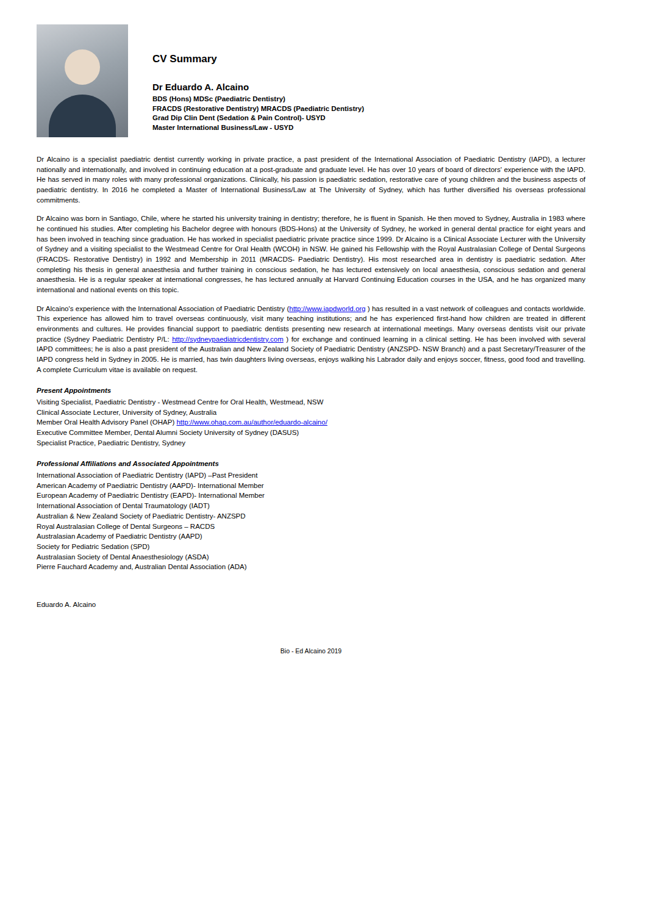CV Summary
Dr Eduardo A. Alcaino
BDS (Hons) MDSc (Paediatric Dentistry)
FRACDS (Restorative Dentistry) MRACDS (Paediatric Dentistry)
Grad Dip Clin Dent (Sedation & Pain Control)- USYD
Master International Business/Law - USYD
Dr Alcaino is a specialist paediatric dentist currently working in private practice, a past president of the International Association of Paediatric Dentistry (IAPD), a lecturer nationally and internationally, and involved in continuing education at a post-graduate and graduate level. He has over 10 years of board of directors' experience with the IAPD. He has served in many roles with many professional organizations. Clinically, his passion is paediatric sedation, restorative care of young children and the business aspects of paediatric dentistry. In 2016 he completed a Master of International Business/Law at The University of Sydney, which has further diversified his overseas professional commitments.
Dr Alcaino was born in Santiago, Chile, where he started his university training in dentistry; therefore, he is fluent in Spanish. He then moved to Sydney, Australia in 1983 where he continued his studies. After completing his Bachelor degree with honours (BDS-Hons) at the University of Sydney, he worked in general dental practice for eight years and has been involved in teaching since graduation. He has worked in specialist paediatric private practice since 1999. Dr Alcaino is a Clinical Associate Lecturer with the University of Sydney and a visiting specialist to the Westmead Centre for Oral Health (WCOH) in NSW. He gained his Fellowship with the Royal Australasian College of Dental Surgeons (FRACDS- Restorative Dentistry) in 1992 and Membership in 2011 (MRACDS- Paediatric Dentistry). His most researched area in dentistry is paediatric sedation. After completing his thesis in general anaesthesia and further training in conscious sedation, he has lectured extensively on local anaesthesia, conscious sedation and general anaesthesia. He is a regular speaker at international congresses, he has lectured annually at Harvard Continuing Education courses in the USA, and he has organized many international and national events on this topic.
Dr Alcaino's experience with the International Association of Paediatric Dentistry (http://www.iapdworld.org ) has resulted in a vast network of colleagues and contacts worldwide. This experience has allowed him to travel overseas continuously, visit many teaching institutions; and he has experienced first-hand how children are treated in different environments and cultures. He provides financial support to paediatric dentists presenting new research at international meetings. Many overseas dentists visit our private practice (Sydney Paediatric Dentistry P/L: http://sydneypaediatricdentistry.com ) for exchange and continued learning in a clinical setting. He has been involved with several IAPD committees; he is also a past president of the Australian and New Zealand Society of Paediatric Dentistry (ANZSPD- NSW Branch) and a past Secretary/Treasurer of the IAPD congress held in Sydney in 2005. He is married, has twin daughters living overseas, enjoys walking his Labrador daily and enjoys soccer, fitness, good food and travelling. A complete Curriculum vitae is available on request.
Present Appointments
Visiting Specialist, Paediatric Dentistry - Westmead Centre for Oral Health, Westmead, NSW
Clinical Associate Lecturer, University of Sydney, Australia
Member Oral Health Advisory Panel (OHAP) http://www.ohap.com.au/author/eduardo-alcaino/
Executive Committee Member, Dental Alumni Society University of Sydney (DASUS)
Specialist Practice, Paediatric Dentistry, Sydney
Professional Affiliations and Associated Appointments
International Association of Paediatric Dentistry (IAPD) –Past President
American Academy of Paediatric Dentistry (AAPD)- International Member
European Academy of Paediatric Dentistry (EAPD)- International Member
International Association of Dental Traumatology (IADT)
Australian & New Zealand Society of Paediatric Dentistry- ANZSPD
Royal Australasian College of Dental Surgeons – RACDS
Australasian Academy of Paediatric Dentistry (AAPD)
Society for Pediatric Sedation (SPD)
Australasian Society of Dental Anaesthesiology (ASDA)
Pierre Fauchard Academy and, Australian Dental Association (ADA)
Eduardo A. Alcaino
Bio - Ed Alcaino 2019